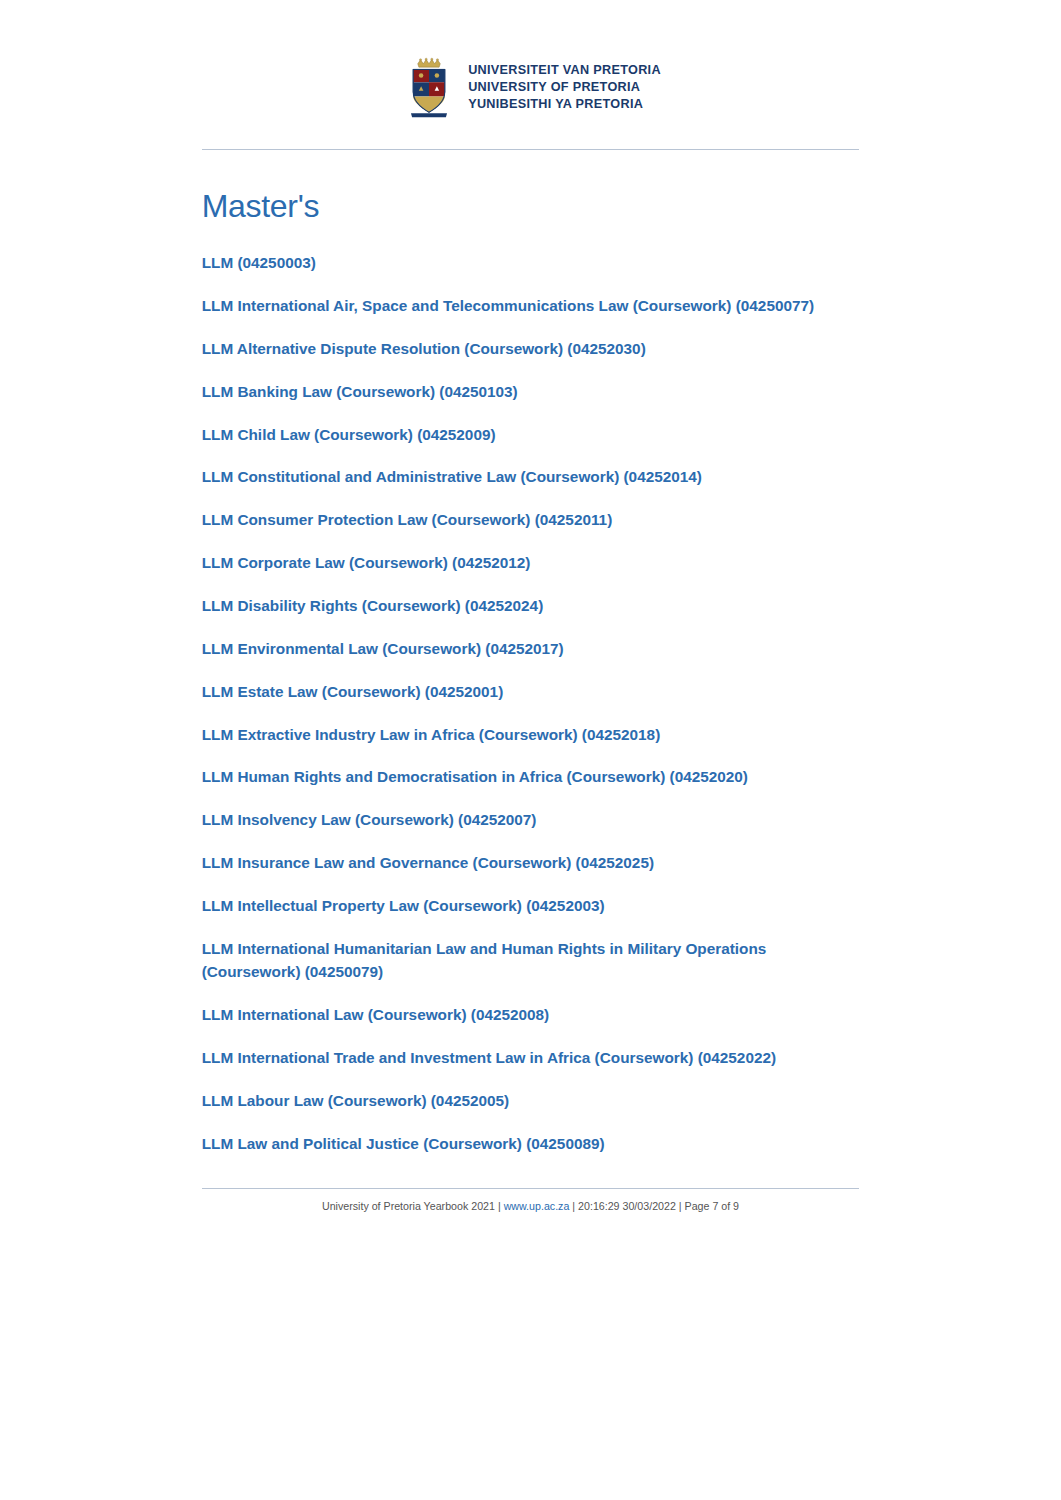UNIVERSITEIT VAN PRETORIA
UNIVERSITY OF PRETORIA
YUNIBESITHI YA PRETORIA
Master's
LLM (04250003)
LLM International Air, Space and Telecommunications Law (Coursework) (04250077)
LLM Alternative Dispute Resolution (Coursework) (04252030)
LLM Banking Law (Coursework) (04250103)
LLM Child Law (Coursework) (04252009)
LLM Constitutional and Administrative Law (Coursework) (04252014)
LLM Consumer Protection Law (Coursework) (04252011)
LLM Corporate Law (Coursework) (04252012)
LLM Disability Rights (Coursework) (04252024)
LLM Environmental Law (Coursework) (04252017)
LLM Estate Law (Coursework) (04252001)
LLM Extractive Industry Law in Africa (Coursework) (04252018)
LLM Human Rights and Democratisation in Africa (Coursework) (04252020)
LLM Insolvency Law (Coursework) (04252007)
LLM Insurance Law and Governance (Coursework) (04252025)
LLM Intellectual Property Law (Coursework) (04252003)
LLM International Humanitarian Law and Human Rights in Military Operations (Coursework) (04250079)
LLM International Law (Coursework) (04252008)
LLM International Trade and Investment Law in Africa (Coursework) (04252022)
LLM Labour Law (Coursework) (04252005)
LLM Law and Political Justice (Coursework) (04250089)
University of Pretoria Yearbook 2021 | www.up.ac.za | 20:16:29 30/03/2022 | Page 7 of 9